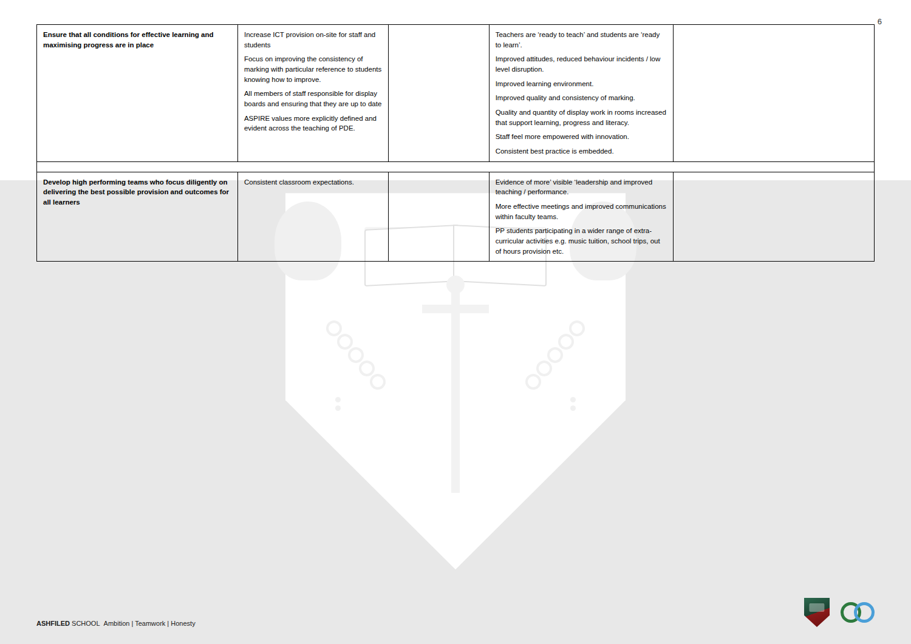6
| Ensure that all conditions for effective learning and maximising progress are in place | Increase ICT provision on-site for staff and students Focus on improving the consistency of marking with particular reference to students knowing how to improve. All members of staff responsible for display boards and ensuring that they are up to date ASPIRE values more explicitly defined and evident across the teaching of PDE. | | Teachers are ‘ready to teach’ and students are ‘ready to learn’. Improved attitudes, reduced behaviour incidents / low level disruption. Improved learning environment. Improved quality and consistency of marking. Quality and quantity of display work in rooms increased that support learning, progress and literacy. Staff feel more empowered with innovation. Consistent best practice is embedded. | |
| Develop high performing teams who focus diligently on delivering the best possible provision and outcomes for all learners | Consistent classroom expectations. | | Evidence of more’ visible ‘leadership and improved teaching / performance. More effective meetings and improved communications within faculty teams. PP students participating in a wider range of extra- curricular activities e.g. music tuition, school trips, out of hours provision etc. | |
ASHFILED SCHOOL Ambition | Teamwork | Honesty